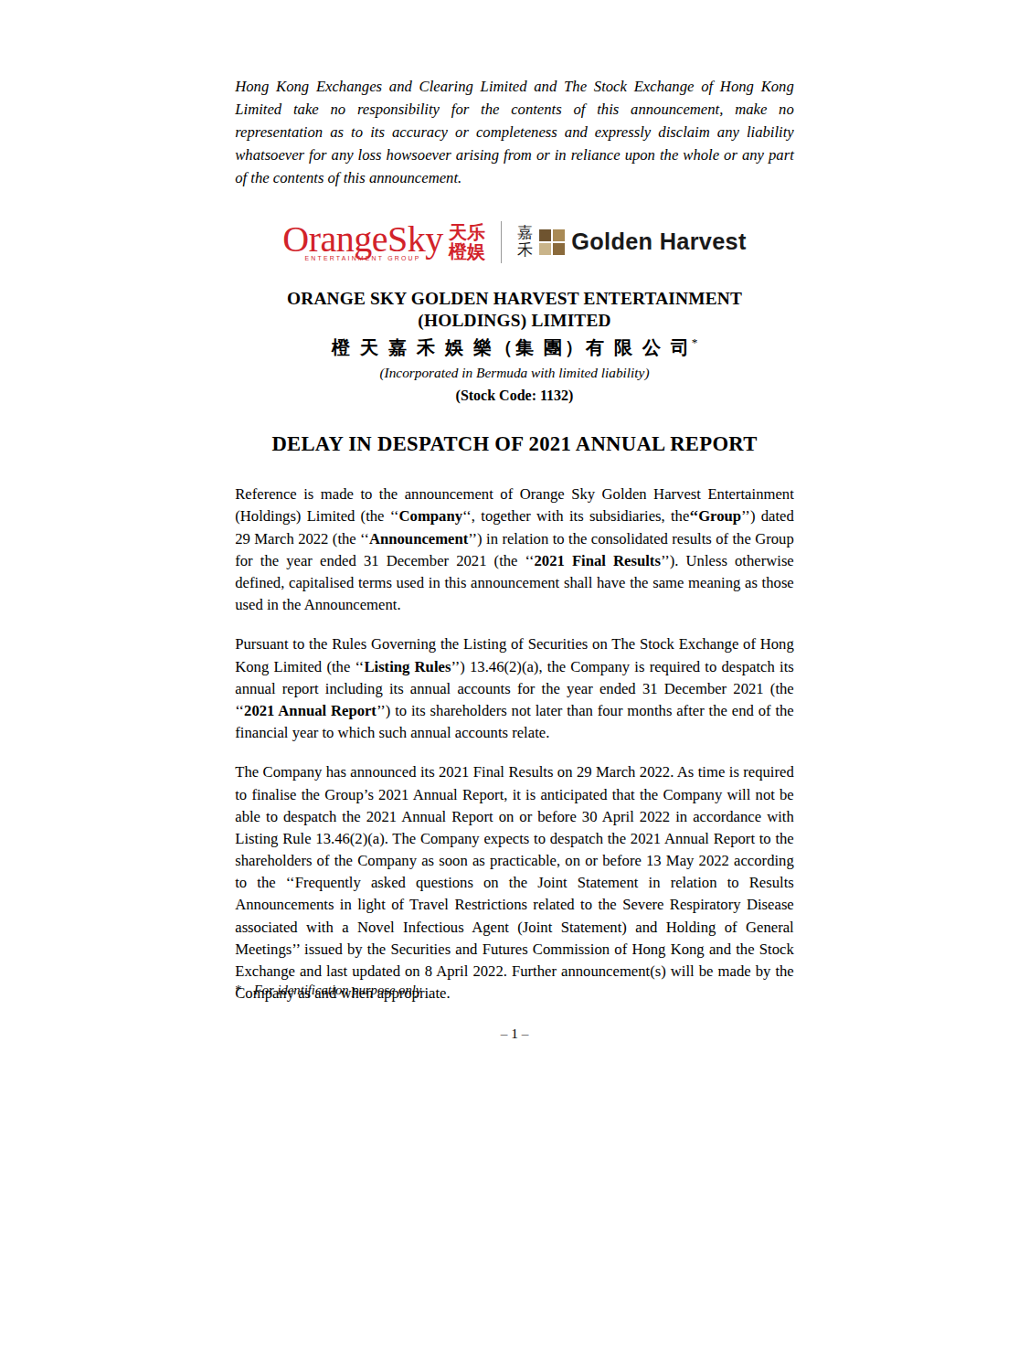Hong Kong Exchanges and Clearing Limited and The Stock Exchange of Hong Kong Limited take no responsibility for the contents of this announcement, make no representation as to its accuracy or completeness and expressly disclaim any liability whatsoever for any loss howsoever arising from or in reliance upon the whole or any part of the contents of this announcement.
OrangeSky
ENTERTAINMENT GROUP
天乐
橙娱
嘉
禾
Golden Harvest
ORANGE SKY GOLDEN HARVEST ENTERTAINMENT (HOLDINGS) LIMITED
橙 天 嘉 禾 娛 樂（集 團）有 限 公 司*
(Incorporated in Bermuda with limited liability)
(Stock Code: 1132)
DELAY IN DESPATCH OF 2021 ANNUAL REPORT
Reference is made to the announcement of Orange Sky Golden Harvest Entertainment (Holdings) Limited (the ‘‘Company‘‘, together with its subsidiaries, the‘‘Group’’) dated 29 March 2022 (the ‘‘Announcement’’) in relation to the consolidated results of the Group for the year ended 31 December 2021 (the ‘‘2021 Final Results’’). Unless otherwise defined, capitalised terms used in this announcement shall have the same meaning as those used in the Announcement.
Pursuant to the Rules Governing the Listing of Securities on The Stock Exchange of Hong Kong Limited (the ‘‘Listing Rules’’) 13.46(2)(a), the Company is required to despatch its annual report including its annual accounts for the year ended 31 December 2021 (the ‘‘2021 Annual Report’’) to its shareholders not later than four months after the end of the financial year to which such annual accounts relate.
The Company has announced its 2021 Final Results on 29 March 2022. As time is required to finalise the Group’s 2021 Annual Report, it is anticipated that the Company will not be able to despatch the 2021 Annual Report on or before 30 April 2022 in accordance with Listing Rule 13.46(2)(a). The Company expects to despatch the 2021 Annual Report to the shareholders of the Company as soon as practicable, on or before 13 May 2022 according to the ‘‘Frequently asked questions on the Joint Statement in relation to Results Announcements in light of Travel Restrictions related to the Severe Respiratory Disease associated with a Novel Infectious Agent (Joint Statement) and Holding of General Meetings’’ issued by the Securities and Futures Commission of Hong Kong and the Stock Exchange and last updated on 8 April 2022. Further announcement(s) will be made by the Company as and when appropriate.
*For identification purpose only
– 1 –